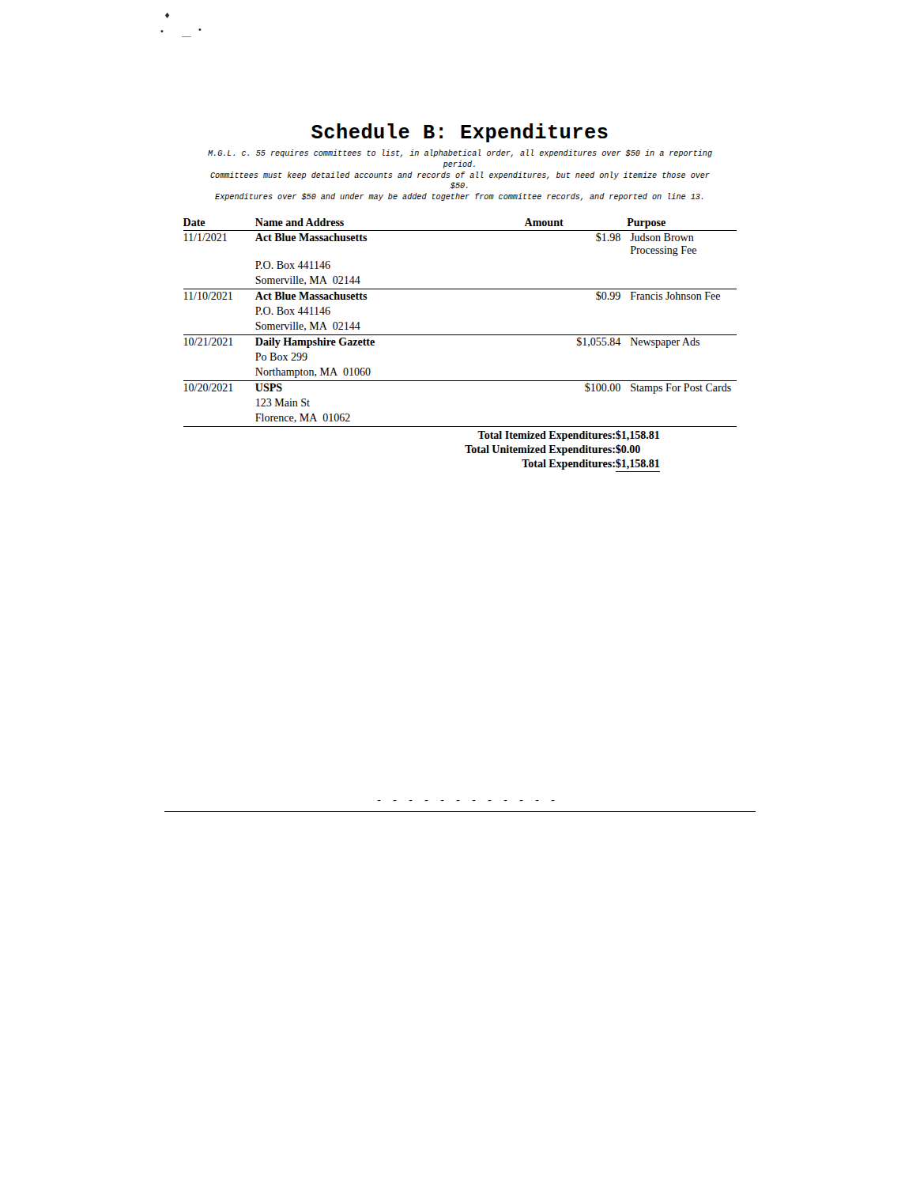♦ — • •
Schedule B: Expenditures
M.G.L. c. 55 requires committees to list, in alphabetical order, all expenditures over $50 in a reporting period.
Committees must keep detailed accounts and records of all expenditures, but need only itemize those over $50.
Expenditures over $50 and under may be added together from committee records, and reported on line 13.
| Date | Name and Address | Amount | Purpose |
| --- | --- | --- | --- |
| 11/1/2021 | Act Blue Massachusetts | $1.98 | Judson Brown Processing Fee |
| | P.O. Box 441146 | | |
| | Somerville, MA 02144 | | |
| 11/10/2021 | Act Blue Massachusetts | $0.99 | Francis Johnson Fee |
| | P.O. Box 441146 | | |
| | Somerville, MA 02144 | | |
| 10/21/2021 | Daily Hampshire Gazette | $1,055.84 | Newspaper Ads |
| | Po Box 299 | | |
| | Northampton, MA 01060 | | |
| 10/20/2021 | USPS | $100.00 | Stamps For Post Cards |
| | 123 Main St | | |
| | Florence, MA 01062 | | |
| Total Itemized Expenditures: | $1,158.81 |
| Total Unitemized Expenditures: | $0.00 |
| Total Expenditures: | $1,158.81 |
- - - - - - - - - - - -